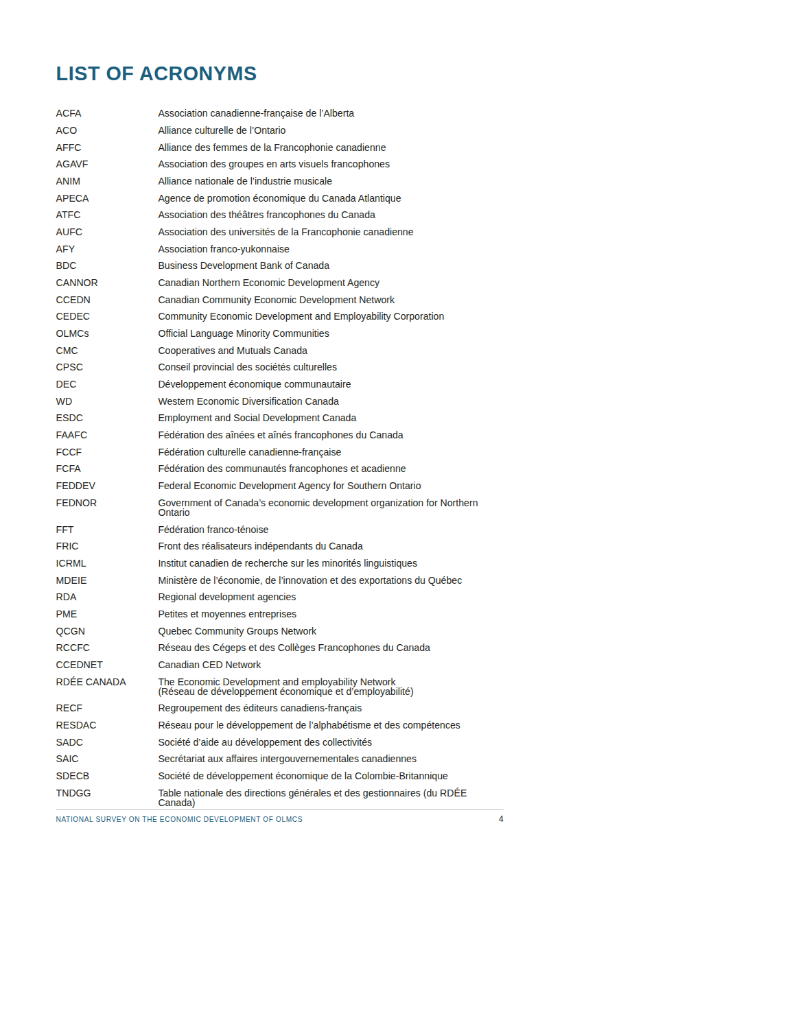LIST OF ACRONYMS
| ACFA | Association canadienne-française de l’Alberta |
| ACO | Alliance culturelle de l’Ontario |
| AFFC | Alliance des femmes de la Francophonie canadienne |
| AGAVF | Association des groupes en arts visuels francophones |
| ANIM | Alliance nationale de l’industrie musicale |
| APECA | Agence de promotion économique du Canada Atlantique |
| ATFC | Association des théâtres francophones du Canada |
| AUFC | Association des universités de la Francophonie canadienne |
| AFY | Association franco-yukonnaise |
| BDC | Business Development Bank of Canada |
| CANNOR | Canadian Northern Economic Development Agency |
| CCEDN | Canadian Community Economic Development Network |
| CEDEC | Community Economic Development and Employability Corporation |
| OLMCs | Official Language Minority Communities |
| CMC | Cooperatives and Mutuals Canada |
| CPSC | Conseil provincial des sociétés culturelles |
| DEC | Développement économique communautaire |
| WD | Western Economic Diversification Canada |
| ESDC | Employment and Social Development Canada |
| FAAFC | Fédération des aînées et aînés francophones du Canada |
| FCCF | Fédération culturelle canadienne-française |
| FCFA | Fédération des communautés francophones et acadienne |
| FEDDEV | Federal Economic Development Agency for Southern Ontario |
| FEDNOR | Government of Canada’s economic development organization for Northern Ontario |
| FFT | Fédération franco-ténoise |
| FRIC | Front des réalisateurs indépendants du Canada |
| ICRML | Institut canadien de recherche sur les minorités linguistiques |
| MDEIE | Ministère de l’économie, de l’innovation et des exportations du Québec |
| RDA | Regional development agencies |
| PME | Petites et moyennes entreprises |
| QCGN | Quebec Community Groups Network |
| RCCFC | Réseau des Cégeps et des Collèges Francophones du Canada |
| CCEDNET | Canadian CED Network |
| RDÉE CANADA | The Economic Development and employability Network (Réseau de développement économique et d’employabilité) |
| RECF | Regroupement des éditeurs canadiens-français |
| RESDAC | Réseau pour le développement de l’alphabétisme et des compétences |
| SADC | Société d’aide au développement des collectivités |
| SAIC | Secrétariat aux affaires intergouvernementales canadiennes |
| SDECB | Société de développement économique de la Colombie-Britannique |
| TNDGG | Table nationale des directions générales et des gestionnaires (du RDÉE Canada) |
National Survey on the Economic Development of OLMCs 4